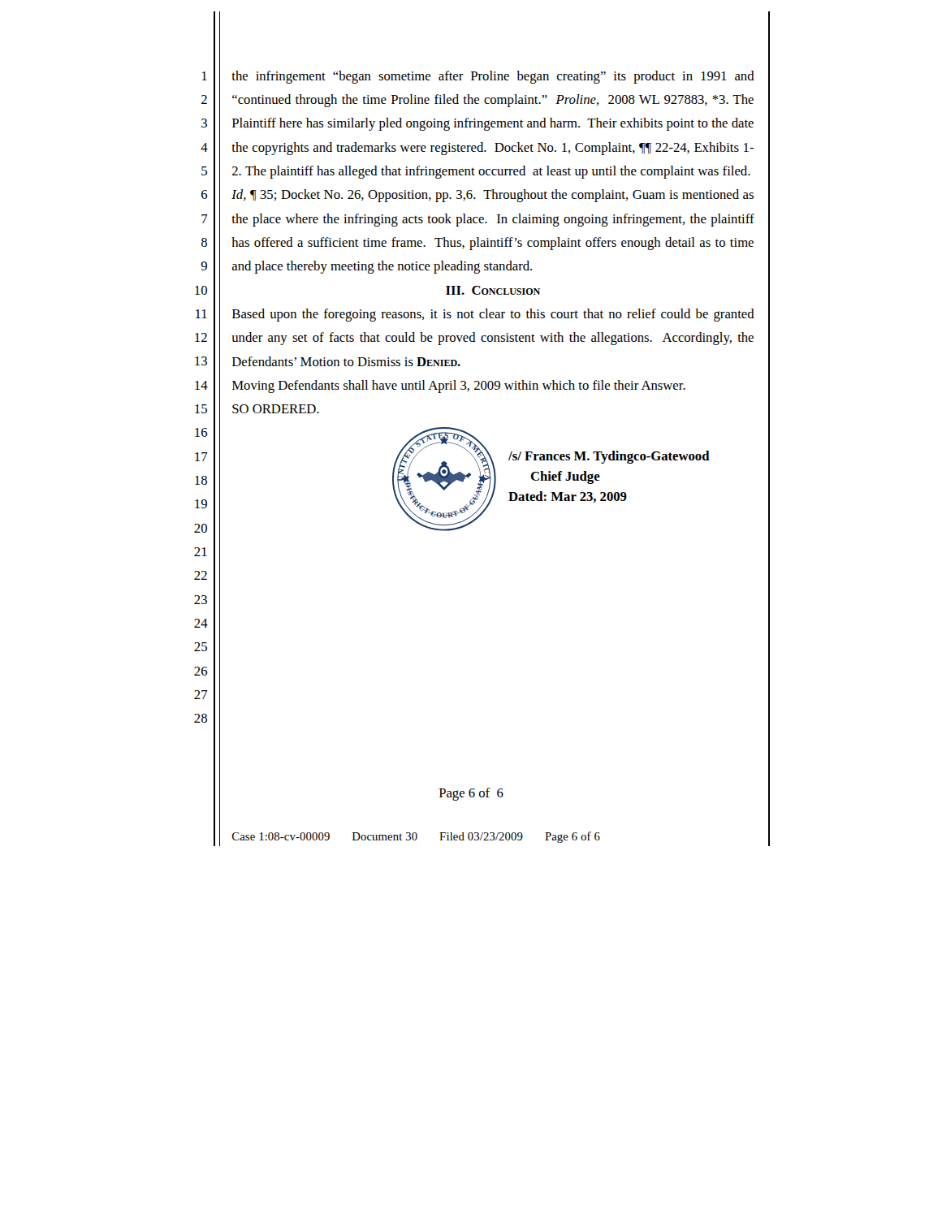1
2
3
4
5
6
7
8
9
10
11
12
13
14
15
16
17
18
19
20
21
22
23
24
25
26
27
28
the infringement “began sometime after Proline began creating” its product in 1991 and “continued through the time Proline filed the complaint.” Proline, 2008 WL 927883, *3. The Plaintiff here has similarly pled ongoing infringement and harm. Their exhibits point to the date the copyrights and trademarks were registered. Docket No. 1, Complaint, ¶¶ 22-24, Exhibits 1-2. The plaintiff has alleged that infringement occurred at least up until the complaint was filed. Id, ¶ 35; Docket No. 26, Opposition, pp. 3,6. Throughout the complaint, Guam is mentioned as the place where the infringing acts took place. In claiming ongoing infringement, the plaintiff has offered a sufficient time frame. Thus, plaintiff’s complaint offers enough detail as to time and place thereby meeting the notice pleading standard.
III. Conclusion
Based upon the foregoing reasons, it is not clear to this court that no relief could be granted under any set of facts that could be proved consistent with the allegations. Accordingly, the Defendants’ Motion to Dismiss is Denied.
Moving Defendants shall have until April 3, 2009 within which to file their Answer.
SO ORDERED.
UNITED STATES OF AMERICA DISTRICT COURT OF GUAM
/s/ Frances M. Tydingco-Gatewood Chief Judge Dated: Mar 23, 2009
Page 6 of 6
Case 1:08-cv-00009 Document 30 Filed 03/23/2009 Page 6 of 6